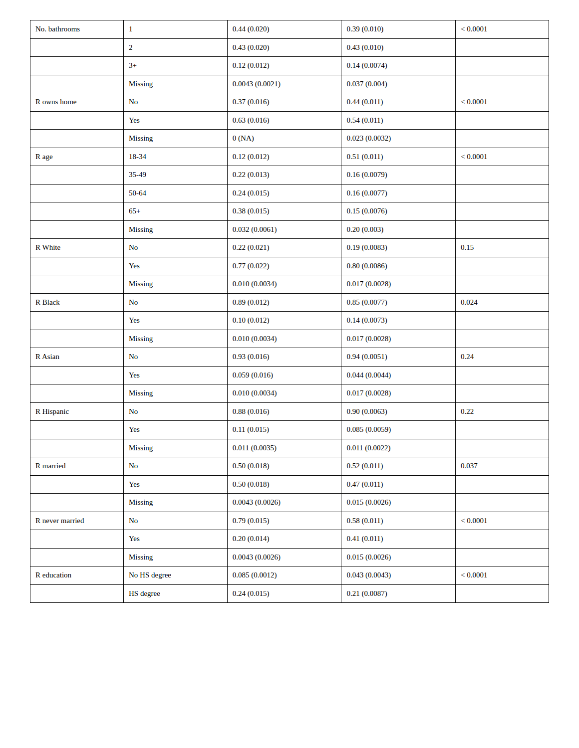| No. bathrooms | 1 | 0.44 (0.020) | 0.39 (0.010) | < 0.0001 |
| | 2 | 0.43 (0.020) | 0.43 (0.010) | |
| | 3+ | 0.12 (0.012) | 0.14 (0.0074) | |
| | Missing | 0.0043 (0.0021) | 0.037 (0.004) | |
| R owns home | No | 0.37 (0.016) | 0.44 (0.011) | < 0.0001 |
| | Yes | 0.63 (0.016) | 0.54 (0.011) | |
| | Missing | 0 (NA) | 0.023 (0.0032) | |
| R age | 18-34 | 0.12 (0.012) | 0.51 (0.011) | < 0.0001 |
| | 35-49 | 0.22 (0.013) | 0.16 (0.0079) | |
| | 50-64 | 0.24 (0.015) | 0.16 (0.0077) | |
| | 65+ | 0.38 (0.015) | 0.15 (0.0076) | |
| | Missing | 0.032 (0.0061) | 0.20 (0.003) | |
| R White | No | 0.22 (0.021) | 0.19 (0.0083) | 0.15 |
| | Yes | 0.77 (0.022) | 0.80 (0.0086) | |
| | Missing | 0.010 (0.0034) | 0.017 (0.0028) | |
| R Black | No | 0.89 (0.012) | 0.85 (0.0077) | 0.024 |
| | Yes | 0.10 (0.012) | 0.14 (0.0073) | |
| | Missing | 0.010 (0.0034) | 0.017 (0.0028) | |
| R Asian | No | 0.93 (0.016) | 0.94 (0.0051) | 0.24 |
| | Yes | 0.059 (0.016) | 0.044 (0.0044) | |
| | Missing | 0.010 (0.0034) | 0.017 (0.0028) | |
| R Hispanic | No | 0.88 (0.016) | 0.90 (0.0063) | 0.22 |
| | Yes | 0.11 (0.015) | 0.085 (0.0059) | |
| | Missing | 0.011 (0.0035) | 0.011 (0.0022) | |
| R married | No | 0.50 (0.018) | 0.52 (0.011) | 0.037 |
| | Yes | 0.50 (0.018) | 0.47 (0.011) | |
| | Missing | 0.0043 (0.0026) | 0.015 (0.0026) | |
| R never married | No | 0.79 (0.015) | 0.58 (0.011) | < 0.0001 |
| | Yes | 0.20 (0.014) | 0.41 (0.011) | |
| | Missing | 0.0043 (0.0026) | 0.015 (0.0026) | |
| R education | No HS degree | 0.085 (0.0012) | 0.043 (0.0043) | < 0.0001 |
| | HS degree | 0.24 (0.015) | 0.21 (0.0087) | |